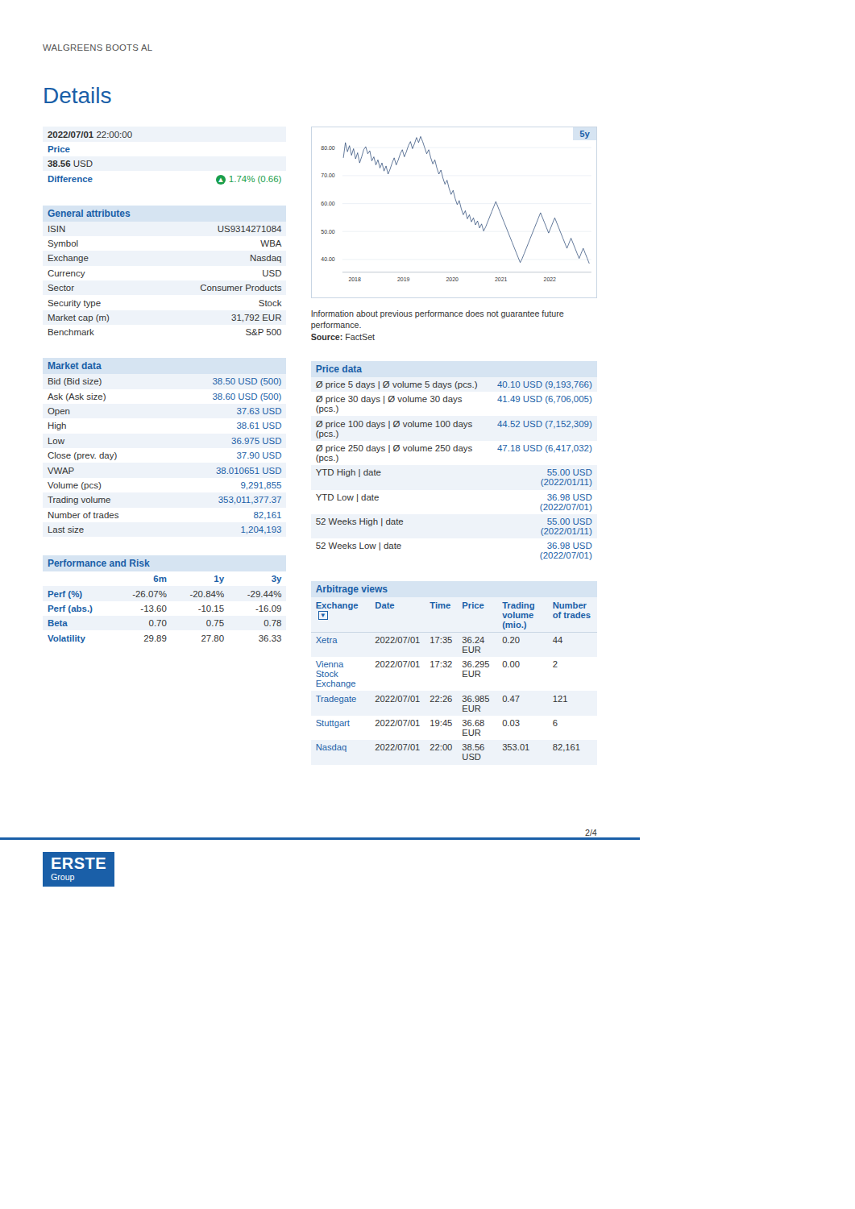WALGREENS BOOTS AL
Details
| 2022/07/01 22:00:00 |
| Price | |
| 38.56 USD |
| Difference | ▲ 1.74% (0.66) |
General attributes
| ISIN | US9314271084 |
| Symbol | WBA |
| Exchange | Nasdaq |
| Currency | USD |
| Sector | Consumer Products |
| Security type | Stock |
| Market cap (m) | 31,792 EUR |
| Benchmark | S&P 500 |
Market data
| Bid (Bid size) | 38.50 USD (500) |
| Ask (Ask size) | 38.60 USD (500) |
| Open | 37.63 USD |
| High | 38.61 USD |
| Low | 36.975 USD |
| Close (prev. day) | 37.90 USD |
| VWAP | 38.010651 USD |
| Volume (pcs) | 9,291,855 |
| Trading volume | 353,011,377.37 |
| Number of trades | 82,161 |
| Last size | 1,204,193 |
Performance and Risk
| | 6m | 1y | 3y |
| --- | --- | --- | --- |
| Perf (%) | -26.07% | -20.84% | -29.44% |
| Perf (abs.) | -13.60 | -10.15 | -16.09 |
| Beta | 0.70 | 0.75 | 0.78 |
| Volatility | 29.89 | 27.80 | 36.33 |
5y
80.00 70.00 60.00 50.00 40.00 2018 2019 2020 2021 2022
Information about previous performance does not guarantee future performance.
Source: FactSet
Price data
| Ø price 5 days / Ø volume 5 days (pcs.) | 40.10 USD (9,193,766) |
| Ø price 30 days / Ø volume 30 days (pcs.) | 41.49 USD (6,706,005) |
| Ø price 100 days / Ø volume 100 days (pcs.) | 44.52 USD (7,152,309) |
| Ø price 250 days / Ø volume 250 days (pcs.) | 47.18 USD (6,417,032) |
| YTD High / date | 55.00 USD (2022/01/11) |
| YTD Low / date | 36.98 USD (2022/07/01) |
| 52 Weeks High / date | 55.00 USD (2022/01/11) |
| 52 Weeks Low / date | 36.98 USD (2022/07/01) |
Arbitrage views
| Exchange ▼ | Date | Time | Price | Trading volume (mio.) | Number of trades |
| --- | --- | --- | --- | --- | --- |
| Xetra | 2022/07/01 | 17:35 | 36.24 EUR | 0.20 | 44 |
| Vienna Stock Exchange | 2022/07/01 | 17:32 | 36.295 EUR | 0.00 | 2 |
| Tradegate | 2022/07/01 | 22:26 | 36.985 EUR | 0.47 | 121 |
| Stuttgart | 2022/07/01 | 19:45 | 36.68 EUR | 0.03 | 6 |
| Nasdaq | 2022/07/01 | 22:00 | 38.56 USD | 353.01 | 82,161 |
2/4
ERSTE Group